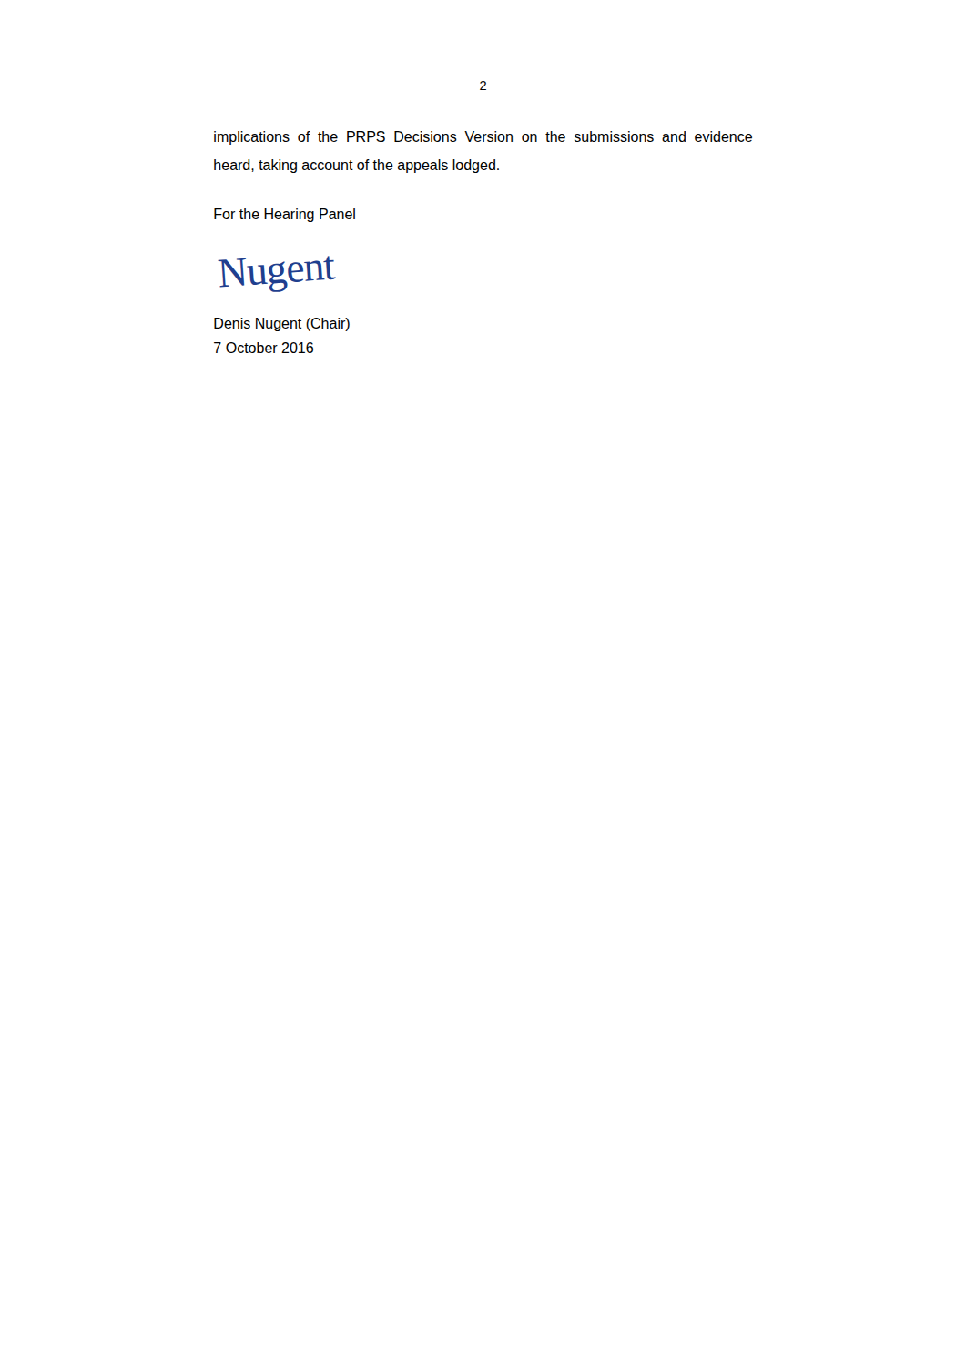2
implications of the PRPS Decisions Version on the submissions and evidence heard, taking account of the appeals lodged.
For the Hearing Panel
Nugent
Denis Nugent (Chair)
7 October 2016